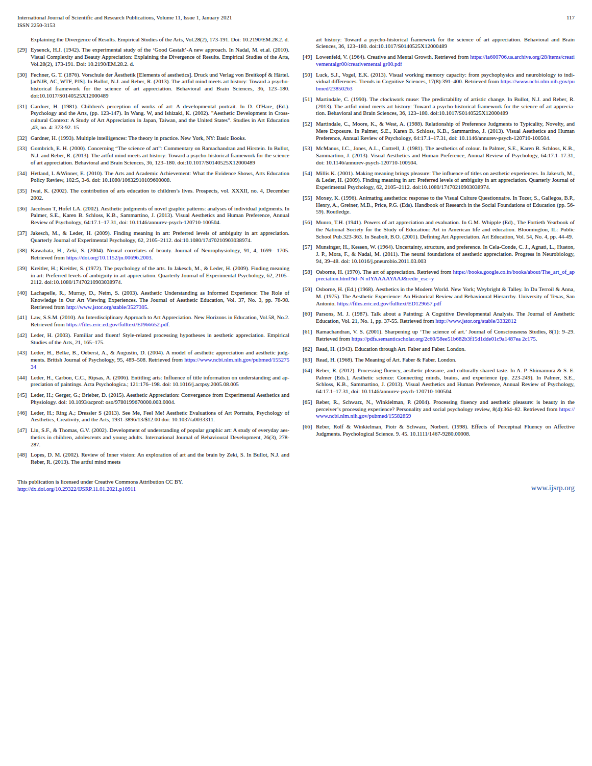International Journal of Scientific and Research Publications, Volume 11, Issue 1, January 2021
117
ISSN 2250-3153
Explaining the Divergence of Results. Empirical Studies of the Arts, Vol.28(2), 173-191. Doi: 10.2190/EM.28.2. d.
[29] Eysenck, H.J. (1942). The experimental study of the ‘Good Gestalt’-A new approach. In Nadal, M. et.al. (2010). Visual Complexity and Beauty Appreciation: Explaining the Divergence of Results. Empirical Studies of the Arts, Vol.28(2), 173-191. Doi: 10.2190/EM.28.2. d.
[30] Fechner, G. T. (1876). Vorschule der Äesthetik [Elements of aesthetics]. Druck und Verlag von Breitkopf & Härtel. [arNJB, AC, WTF, PJS]. In Bullot, N.J. and Reber, R. (2013). The artful mind meets art history: Toward a psycho-historical framework for the science of art appreciation. Behavioral and Brain Sciences, 36, 123–180. doi:10.1017/S0140525X12000489
[31] Gardner, H. (1981). Children's perception of works of art: A developmental portrait. In D. O'Hare, (Ed.). Psychology and the Arts, (pp. 123-147). In Wang. W, and Ishizaki, K. (2002). "Aesthetic Development in Cross-cultural Context: A Study of Art Appreciation in Japan, Taiwan, and the United States". Studies in Art Education ,43, no. 4: 373-92. 15
[32] Gardner, H. (1993). Multiple intelligences: The theory in practice. New York, NY: Basic Books.
[33] Gombrich, E. H. (2000). Concerning “The science of art”: Commentary on Ramachandran and Hirstein. In Bullot, N.J. and Reber, R. (2013). The artful mind meets art history: Toward a psycho-historical framework for the science of art appreciation. Behavioral and Brain Sciences, 36, 123–180. doi:10.1017/S0140525X12000489
[34] Hetland, L &Winner, E. (2010). The Arts and Academic Achievement: What the Evidence Shows, Arts Education Policy Review, 102:5, 3-6. doi: 10.1080/10632910109600008.
[35] Iwai, K. (2002). The contribution of arts education to children’s lives. Prospects, vol. XXXII, no. 4, December 2002.
[36] Jacobson T, Hofel LA. (2002). Aesthetic judgments of novel graphic patterns: analyses of individual judgments. In Palmer, S.E., Karen B. Schloss, K.B., Sammartino, J. (2013). Visual Aesthetics and Human Preference, Annual Review of Psychology, 64:17.1–17.31, doi: 10.1146/annurev-psych-120710-100504.
[37] Jakesch, M., & Leder, H. (2009). Finding meaning in art: Preferred levels of ambiguity in art appreciation. Quarterly Journal of Experimental Psychology, 62, 2105–2112. doi:10.1080/17470210903038974.
[38] Kawabata, H., Zeki, S. (2004). Neural correlates of beauty. Journal of Neurophysiology, 91, 4, 1699– 1705. Retrieved from https://doi.org/10.1152/jn.00696.2003.
[39] Kreitler, H.; Kreitler, S. (1972). The psychology of the arts. In Jakesch, M., & Leder, H. (2009). Finding meaning in art: Preferred levels of ambiguity in art appreciation. Quarterly Journal of Experimental Psychology, 62, 2105–2112. doi:10.1080/17470210903038974.
[40] Lachapelle, R., Murray, D., Neim, S. (2003). Aesthetic Understanding as Informed Experience: The Role of Knowledge in Our Art Viewing Experiences. The Journal of Aesthetic Education, Vol. 37, No. 3, pp. 78-98. Retrieved from http://www.jstor.org/stable/3527305.
[41] Law, S.S.M. (2010). An Interdisciplinary Approach to Art Appreciation. New Horizons in Education, Vol.58, No.2. Retrieved from https://files.eric.ed.gov/fulltext/EJ966652.pdf.
[42] Leder, H. (2003). Familiar and fluent! Style-related processing hypotheses in aesthetic appreciation. Empirical Studies of the Arts, 21, 165–175.
[43] Leder, H., Belke, B., Oeberst, A., & Augustin, D. (2004). A model of aesthetic appreciation and aesthetic judgments. British Journal of Psychology, 95, 489–508. Retrieved from https://www.ncbi.nlm.nih.gov/pubmed/15527534
[44] Leder, H., Carbon, C.C., Ripsas, A. (2006). Entitling arts: Influence of title information on understanding and appreciation of paintings. Acta Psychologica.; 121:176–198. doi: 10.1016/j.actpsy.2005.08.005
[45] Leder, H.; Gerger, G.; Brieber, D. (2015). Aesthetic Appreciation: Convergence from Experimental Aesthetics and Physiology. doi: 10.1093/acprof: oso/9780199670000.003.0004.
[46] Leder, H.; Ring A.; Dressler S (2013). See Me, Feel Me! Aesthetic Evaluations of Art Portraits, Psychology of Aesthetics, Creativity, and the Arts, 1931-3896/13/$12.00 doi: 10.1037/a0033311.
[47] Lin, S.F., & Thomas, G.V. (2002). Development of understanding of popular graphic art: A study of everyday aesthetics in children, adolescents and young adults. International Journal of Behavioural Development, 26(3), 278-287.
[48] Lopes, D. M. (2002). Review of Inner vision: An exploration of art and the brain by Zeki, S. In Bullot, N.J. and Reber, R. (2013). The artful mind meets
art history: Toward a psycho-historical framework for the science of art appreciation. Behavioral and Brain Sciences, 36, 123–180. doi:10.1017/S0140525X12000489
[49] Lowenfeld, V. (1964). Creative and Mental Growth. Retrieved from https://ia600706.us.archive.org/28/items/creativementalgr00/creativemental gr00.pdf
[50] Luck, S.J., Vogel, E.K. (2013). Visual working memory capacity: from psychophysics and neurobiology to individual differences. Trends in Cognitive Sciences, 17(8):391–400. Retrieved from https://www.ncbi.nlm.nih.gov/pubmed/23850263
[51] Martindale, C. (1990). The clockwork muse: The predictability of artistic change. In Bullot, N.J. and Reber, R. (2013). The artful mind meets art history: Toward a psycho-historical framework for the science of art appreciation. Behavioral and Brain Sciences, 36, 123–180. doi:10.1017/S0140525X12000489
[52] Martindale, C., Moore, K., & West, A. (1988). Relationship of Preference Judgments to Typicality, Novelty, and Mere Exposure. In Palmer, S.E., Karen B. Schloss, K.B., Sammartino, J. (2013). Visual Aesthetics and Human Preference, Annual Review of Psychology, 64:17.1–17.31, doi: 10.1146/annurev-psych-120710-100504.
[53] McManus, I.C., Jones, A.L., Cottrell, J. (1981). The aesthetics of colour. In Palmer, S.E., Karen B. Schloss, K.B., Sammartino, J. (2013). Visual Aesthetics and Human Preference, Annual Review of Psychology, 64:17.1–17.31, doi: 10.1146/annurev-psych-120710-100504.
[54] Millis K. (2001). Making meaning brings pleasure: The influence of titles on aesthetic experiences. In Jakesch, M., & Leder, H. (2009). Finding meaning in art: Preferred levels of ambiguity in art appreciation. Quarterly Journal of Experimental Psychology, 62, 2105–2112. doi:10.1080/17470210903038974.
[55] Moxey, K. (1996). Animating aesthetics: response to the Visual Culture Questionnaire. In Tozer, S., Gallegos, B.P., Henry, A., Greiner, M.B., Price, P.G. (Eds). Handbook of Research in the Social Foundations of Education (pp. 56-59). Routledge.
[56] Munro, T.H. (1941). Powers of art appreciation and evaluation. In G.M. Whipple (Ed)., The Fortieth Yearbook of the National Society for the Study of Education: Art in American life and education. Bloomington, IL: Public School Pub.323-363. In Seabolt, B.O. (2001). Defining Art Appreciation. Art Education, Vol. 54, No. 4, pp. 44-49.
[57] Munsinger, H., Kessen, W. (1964). Uncertainty, structure, and preference. In Cela-Conde, C. J., Agnati, L., Huston, J. P., Mora, F., & Nadal, M. (2011). The neural foundations of aesthetic appreciation. Progress in Neurobiology, 94, 39–48. doi: 10.1016/j.pneurobio.2011.03.003
[58] Osborne, H. (1970). The art of appreciation. Retrieved from https://books.google.co.in/books/about/The_art_of_appreciation.html?id=N nIYAAAAYAAJ&redir_esc=y
[59] Osborne, H. (Ed.) (1968). Aesthetics in the Modern World. New York; Weybright & Talley. In Du Terroil & Anna, M. (1975). The Aesthetic Experience: An Historical Review and Behavioural Hierarchy. University of Texas, San Antonio. https://files.eric.ed.gov/fulltext/ED129657.pdf
[60] Parsons, M. J. (1987). Talk about a Painting: A Cognitive Developmental Analysis. The Journal of Aesthetic Education, Vol. 21, No. 1, pp. 37-55. Retrieved from http://www.jstor.org/stable/3332812
[61] Ramachandran, V. S. (2001). Sharpening up ‘The science of art.’ Journal of Consciousness Studies, 8(1): 9–29. Retrieved from https://pdfs.semanticscholar.org/2c60/58ee51b682b3f15d1dde01c9a1487ea 2c175.
[62] Read, H. (1943). Education through Art. Faber and Faber. London.
[63] Read, H. (1968). The Meaning of Art. Faber & Faber. London.
[64] Reber, R. (2012). Processing fluency, aesthetic pleasure, and culturally shared taste. In A. P. Shimamura & S. E. Palmer (Eds.), Aesthetic science: Connecting minds, brains, and experience (pp. 223-249). In Palmer, S.E., Schloss, K.B., Sammartino, J. (2013). Visual Aesthetics and Human Preference, Annual Review of Psychology, 64:17.1–17.31, doi: 10.1146/annurev-psych-120710-100504
[65] Reber, R., Schwarz, N., Winkielman, P. (2004). Processing fluency and aesthetic pleasure: is beauty in the perceiver’s processing experience? Personality and social psychology review, 8(4):364–82. Retrieved from https://www.ncbi.nlm.nih.gov/pubmed/15582859
[66] Reber, Rolf & Winkielman, Piotr & Schwarz, Norbert. (1998). Effects of Perceptual Fluency on Affective Judgments. Psychological Science. 9. 45. 10.1111/1467-9280.00008.
This publication is licensed under Creative Commons Attribution CC BY. http://dx.doi.org/10.29322/IJSRP.11.01.2021.p10911
www.ijsrp.org